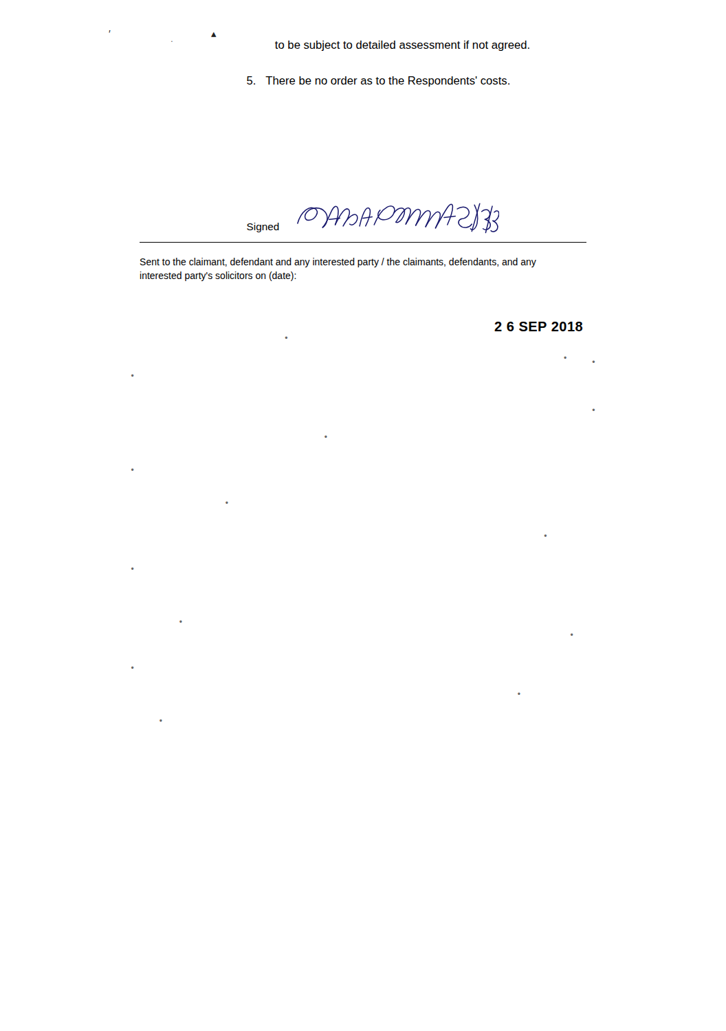′ ▴
.
to be subject to detailed assessment if not agreed.
5. There be no order as to the Respondents' costs.
Signed
Sent to the claimant, defendant and any interested party / the claimants, defendants, and any interested party's solicitors on (date):
2 6 SEP 2018
• • • • • • • • • • • • • • •